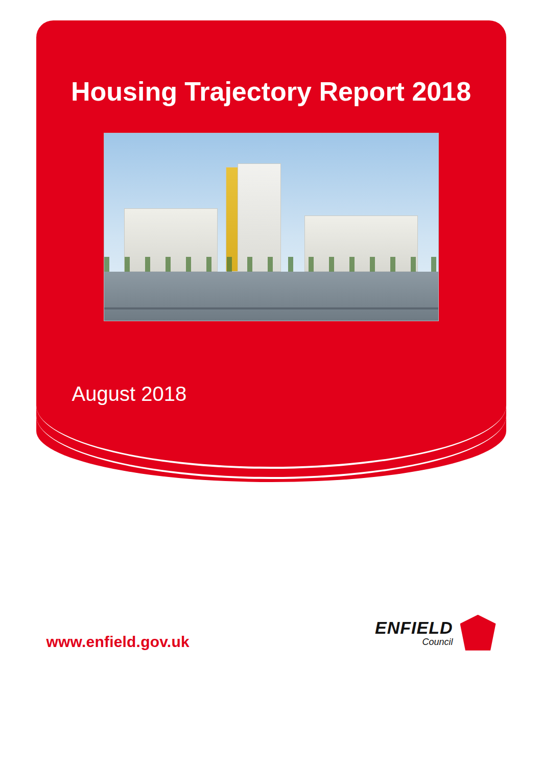Housing Trajectory Report 2018
Cover illustration of a proposed housing development.
August 2018
www.enfield.gov.uk
ENFIELD Council